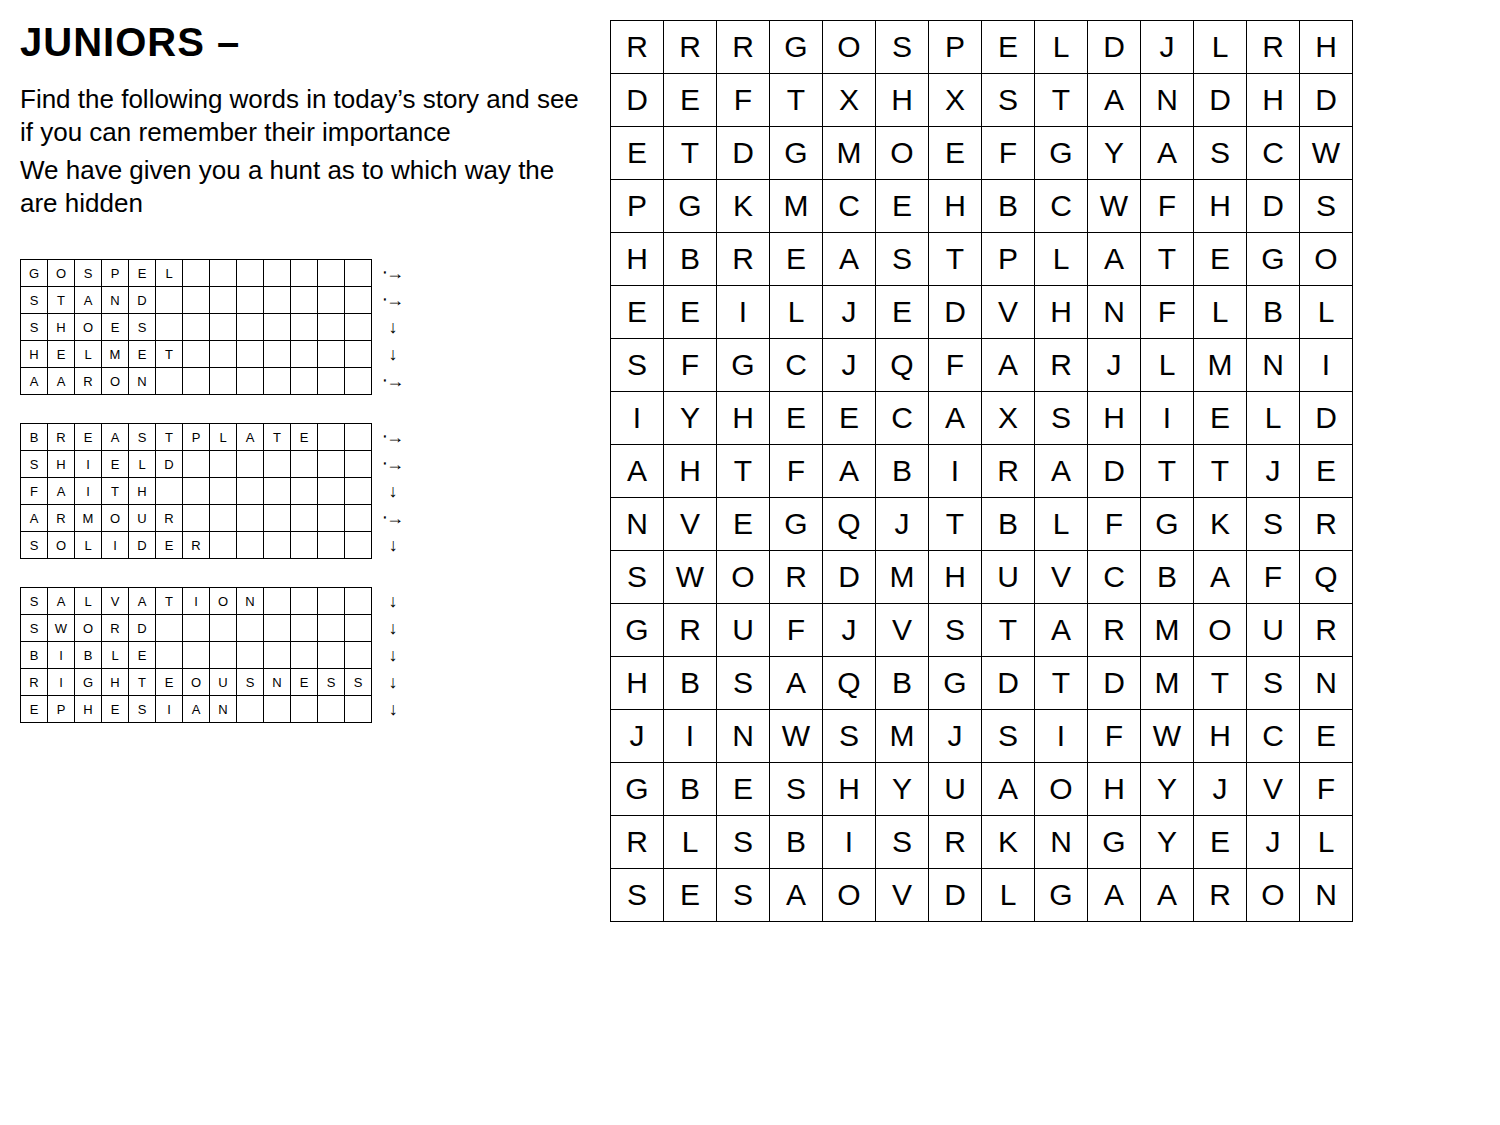JUNIORS –
Find the following words in today’s story and see if you can remember their importance
We have given you a hunt as to which way the are hidden
| G | O | S | P | E | L | | | | | | | | ‧→ |
| S | T | A | N | D | | | | | | | | | ‧→ |
| S | H | O | E | S | | | | | | | | | ↓ |
| H | E | L | M | E | T | | | | | | | | ↓ |
| A | A | R | O | N | | | | | | | | | ‧→ |
| B | R | E | A | S | T | P | L | A | T | E | | | ‧→ |
| S | H | I | E | L | D | | | | | | | | ‧→ |
| F | A | I | T | H | | | | | | | | | ↓ |
| A | R | M | O | U | R | | | | | | | | ‧→ |
| S | O | L | I | D | E | R | | | | | | | ↓ |
| S | A | L | V | A | T | I | O | N | | | | | ↓ |
| S | W | O | R | D | | | | | | | | | ↓ |
| B | I | B | L | E | | | | | | | | | ↓ |
| R | I | G | H | T | E | O | U | S | N | E | S | S | ↓ |
| E | P | H | E | S | I | A | N | | | | | | ↓ |
| R | R | R | G | O | S | P | E | L | D | J | L | R | H |
| D | E | F | T | X | H | X | S | T | A | N | D | H | D |
| E | T | D | G | M | O | E | F | G | Y | A | S | C | W |
| P | G | K | M | C | E | H | B | C | W | F | H | D | S |
| H | B | R | E | A | S | T | P | L | A | T | E | G | O |
| E | E | I | L | J | E | D | V | H | N | F | L | B | L |
| S | F | G | C | J | Q | F | A | R | J | L | M | N | I |
| I | Y | H | E | E | C | A | X | S | H | I | E | L | D |
| A | H | T | F | A | B | I | R | A | D | T | T | J | E |
| N | V | E | G | Q | J | T | B | L | F | G | K | S | R |
| S | W | O | R | D | M | H | U | V | C | B | A | F | Q |
| G | R | U | F | J | V | S | T | A | R | M | O | U | R |
| H | B | S | A | Q | B | G | D | T | D | M | T | S | N |
| J | I | N | W | S | M | J | S | I | F | W | H | C | E |
| G | B | E | S | H | Y | U | A | O | H | Y | J | V | F |
| R | L | S | B | I | S | R | K | N | G | Y | E | J | L |
| S | E | S | A | O | V | D | L | G | A | A | R | O | N |